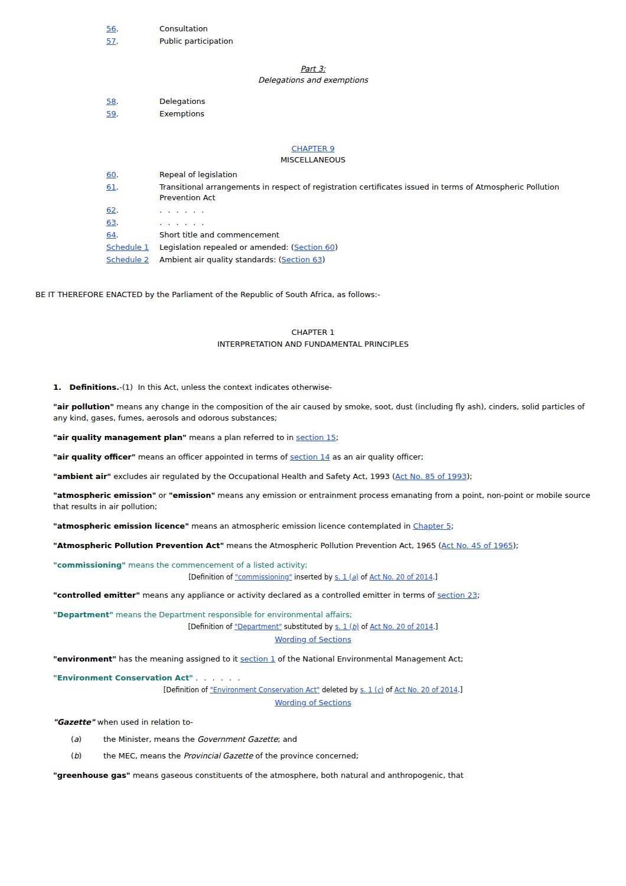56.
Consultation
57.
Public participation
Part 3:
Delegations and exemptions
58.
Delegations
59.
Exemptions
CHAPTER 9
MISCELLANEOUS
60.
Repeal of legislation
61.
Transitional arrangements in respect of registration certificates issued in terms of Atmospheric Pollution Prevention Act
62.
. . . . . .
63.
. . . . . .
64.
Short title and commencement
Schedule 1
Legislation repealed or amended: (Section 60)
Schedule 2
Ambient air quality standards: (Section 63)
BE IT THEREFORE ENACTED by the Parliament of the Republic of South Africa, as follows:-
CHAPTER 1
INTERPRETATION AND FUNDAMENTAL PRINCIPLES
1. Definitions.-(1) In this Act, unless the context indicates otherwise-
"air pollution" means any change in the composition of the air caused by smoke, soot, dust (including fly ash), cinders, solid particles of any kind, gases, fumes, aerosols and odorous substances;
"air quality management plan" means a plan referred to in section 15;
"air quality officer" means an officer appointed in terms of section 14 as an air quality officer;
"ambient air" excludes air regulated by the Occupational Health and Safety Act, 1993 (Act No. 85 of 1993);
"atmospheric emission" or "emission" means any emission or entrainment process emanating from a point, non-point or mobile source that results in air pollution;
"atmospheric emission licence" means an atmospheric emission licence contemplated in Chapter 5;
"Atmospheric Pollution Prevention Act" means the Atmospheric Pollution Prevention Act, 1965 (Act No. 45 of 1965);
"commissioning" means the commencement of a listed activity;
[Definition of "commissioning" inserted by s. 1 (a) of Act No. 20 of 2014.]
"controlled emitter" means any appliance or activity declared as a controlled emitter in terms of section 23;
"Department" means the Department responsible for environmental affairs;
[Definition of "Department" substituted by s. 1 (b) of Act No. 20 of 2014.]
Wording of Sections
"environment" has the meaning assigned to it section 1 of the National Environmental Management Act;
"Environment Conservation Act" . . . . . .
[Definition of "Environment Conservation Act" deleted by s. 1 (c) of Act No. 20 of 2014.]
Wording of Sections
"Gazette" when used in relation to-
(a)
the Minister, means the Government Gazette; and
(b)
the MEC, means the Provincial Gazette of the province concerned;
"greenhouse gas" means gaseous constituents of the atmosphere, both natural and anthropogenic, that